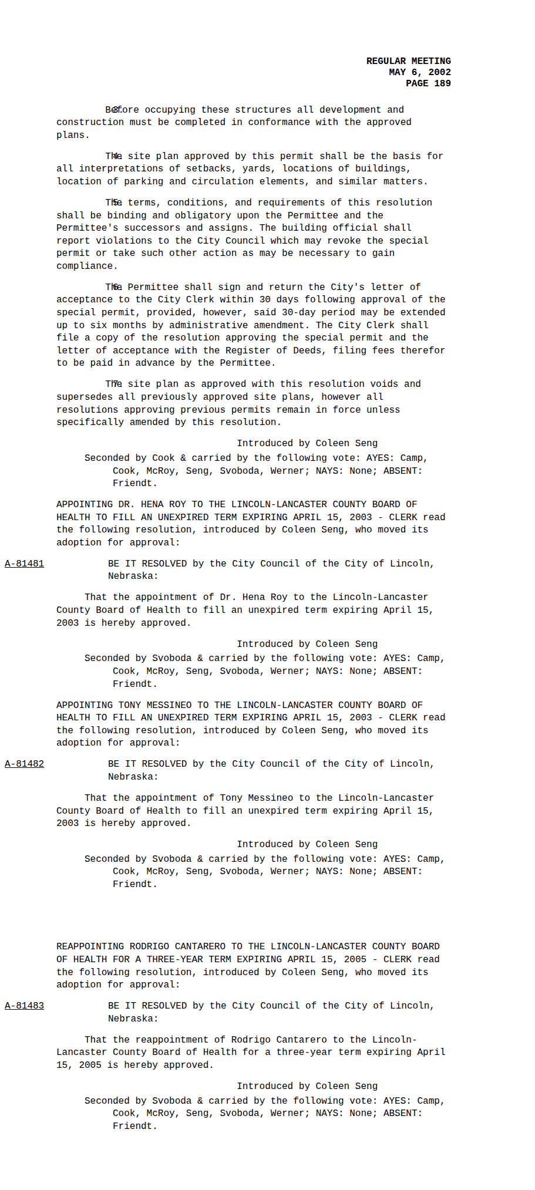REGULAR MEETING
MAY 6, 2002
PAGE 189
3. Before occupying these structures all development and construction must be completed in conformance with the approved plans.
4. The site plan approved by this permit shall be the basis for all interpretations of setbacks, yards, locations of buildings, location of parking and circulation elements, and similar matters.
5. The terms, conditions, and requirements of this resolution shall be binding and obligatory upon the Permittee and the Permittee's successors and assigns. The building official shall report violations to the City Council which may revoke the special permit or take such other action as may be necessary to gain compliance.
6. The Permittee shall sign and return the City's letter of acceptance to the City Clerk within 30 days following approval of the special permit, provided, however, said 30-day period may be extended up to six months by administrative amendment. The City Clerk shall file a copy of the resolution approving the special permit and the letter of acceptance with the Register of Deeds, filing fees therefor to be paid in advance by the Permittee.
7. The site plan as approved with this resolution voids and supersedes all previously approved site plans, however all resolutions approving previous permits remain in force unless specifically amended by this resolution.
Introduced by Coleen Seng
Seconded by Cook & carried by the following vote: AYES: Camp, Cook, McRoy, Seng, Svoboda, Werner; NAYS: None; ABSENT: Friendt.
APPOINTING DR. HENA ROY TO THE LINCOLN-LANCASTER COUNTY BOARD OF HEALTH TO FILL AN UNEXPIRED TERM EXPIRING APRIL 15, 2003 - CLERK read the following resolution, introduced by Coleen Seng, who moved its adoption for approval:
A-81481 BE IT RESOLVED by the City Council of the City of Lincoln, Nebraska:
That the appointment of Dr. Hena Roy to the Lincoln-Lancaster County Board of Health to fill an unexpired term expiring April 15, 2003 is hereby approved.
Introduced by Coleen Seng
Seconded by Svoboda & carried by the following vote: AYES: Camp, Cook, McRoy, Seng, Svoboda, Werner; NAYS: None; ABSENT: Friendt.
APPOINTING TONY MESSINEO TO THE LINCOLN-LANCASTER COUNTY BOARD OF HEALTH TO FILL AN UNEXPIRED TERM EXPIRING APRIL 15, 2003 - CLERK read the following resolution, introduced by Coleen Seng, who moved its adoption for approval:
A-81482 BE IT RESOLVED by the City Council of the City of Lincoln, Nebraska:
That the appointment of Tony Messineo to the Lincoln-Lancaster County Board of Health to fill an unexpired term expiring April 15, 2003 is hereby approved.
Introduced by Coleen Seng
Seconded by Svoboda & carried by the following vote: AYES: Camp, Cook, McRoy, Seng, Svoboda, Werner; NAYS: None; ABSENT: Friendt.
REAPPOINTING RODRIGO CANTARERO TO THE LINCOLN-LANCASTER COUNTY BOARD OF HEALTH FOR A THREE-YEAR TERM EXPIRING APRIL 15, 2005 - CLERK read the following resolution, introduced by Coleen Seng, who moved its adoption for approval:
A-81483 BE IT RESOLVED by the City Council of the City of Lincoln, Nebraska:
That the reappointment of Rodrigo Cantarero to the Lincoln-Lancaster County Board of Health for a three-year term expiring April 15, 2005 is hereby approved.
Introduced by Coleen Seng
Seconded by Svoboda & carried by the following vote: AYES: Camp, Cook, McRoy, Seng, Svoboda, Werner; NAYS: None; ABSENT: Friendt.